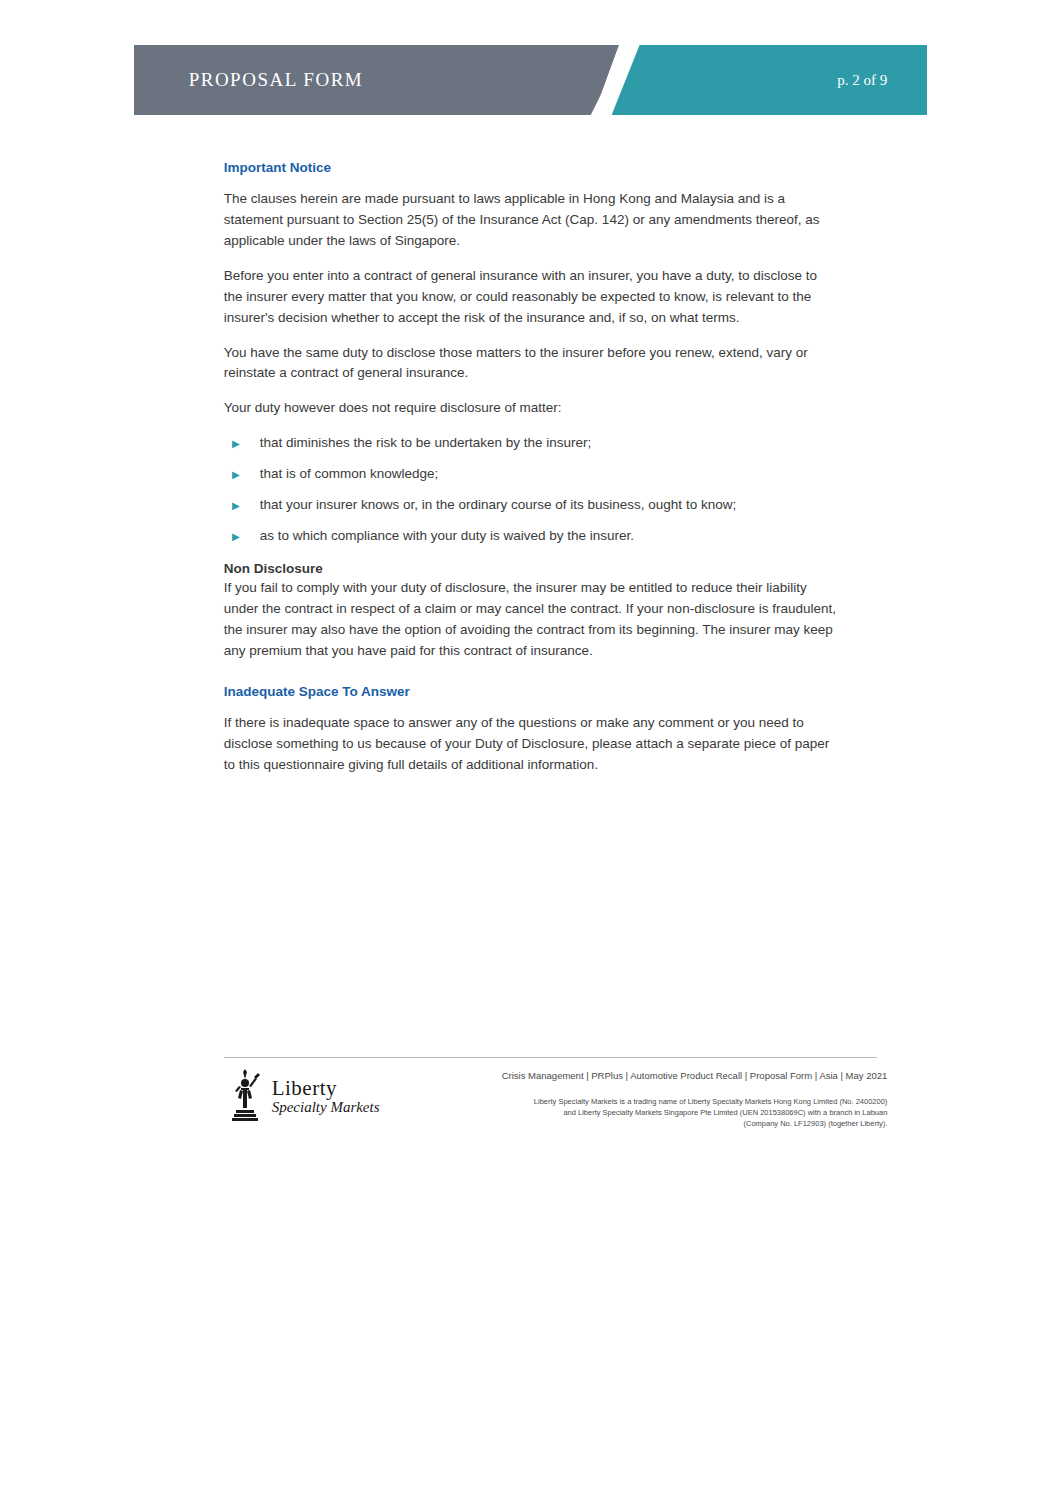PROPOSAL FORM
p. 2 of 9
Important Notice
The clauses herein are made pursuant to laws applicable in Hong Kong and Malaysia and is a statement pursuant to Section 25(5) of the Insurance Act (Cap. 142) or any amendments thereof, as applicable under the laws of Singapore.
Before you enter into a contract of general insurance with an insurer, you have a duty, to disclose to the insurer every matter that you know, or could reasonably be expected to know, is relevant to the insurer's decision whether to accept the risk of the insurance and, if so, on what terms.
You have the same duty to disclose those matters to the insurer before you renew, extend, vary or reinstate a contract of general insurance.
Your duty however does not require disclosure of matter:
that diminishes the risk to be undertaken by the insurer;
that is of common knowledge;
that your insurer knows or, in the ordinary course of its business, ought to know;
as to which compliance with your duty is waived by the insurer.
Non Disclosure
If you fail to comply with your duty of disclosure, the insurer may be entitled to reduce their liability under the contract in respect of a claim or may cancel the contract. If your non-disclosure is fraudulent, the insurer may also have the option of avoiding the contract from its beginning. The insurer may keep any premium that you have paid for this contract of insurance.
Inadequate Space To Answer
If there is inadequate space to answer any of the questions or make any comment or you need to disclose something to us because of your Duty of Disclosure, please attach a separate piece of paper to this questionnaire giving full details of additional information.
Liberty Specialty Markets
Crisis Management | PRPlus | Automotive Product Recall | Proposal Form | Asia | May 2021
Liberty Specialty Markets is a trading name of Liberty Specialty Markets Hong Kong Limited (No. 2400200)
and Liberty Specialty Markets Singapore Pte Limited (UEN 201538069C) with a branch in Labuan
(Company No. LF12903) (together Liberty).